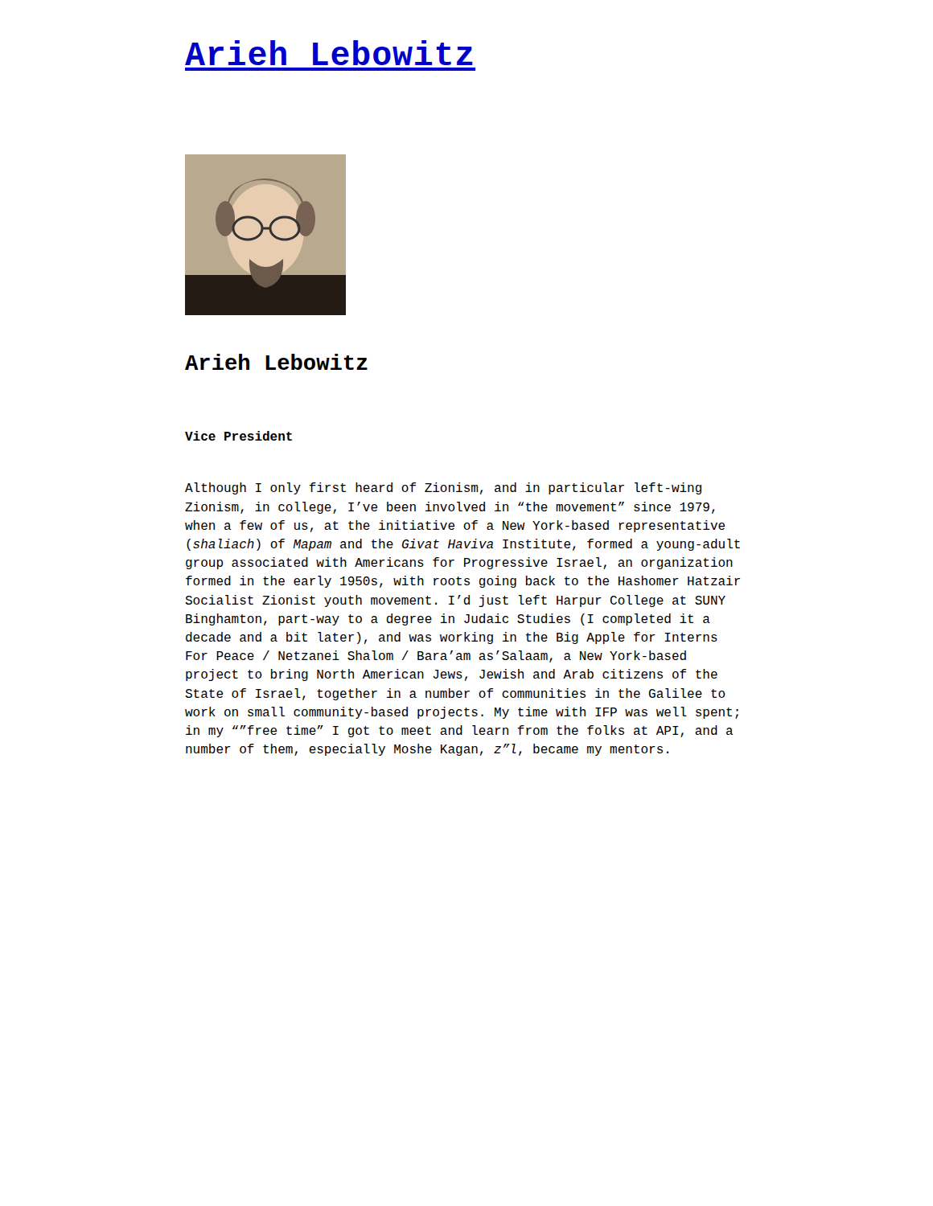Arieh Lebowitz
Arieh Lebowitz
Vice President
Although I only first heard of Zionism, and in particular left-wing Zionism, in college, I’ve been involved in “the movement” since 1979, when a few of us, at the initiative of a New York-based representative (shaliach) of Mapam and the Givat Haviva Institute, formed a young-adult group associated with Americans for Progressive Israel, an organization formed in the early 1950s, with roots going back to the Hashomer Hatzair Socialist Zionist youth movement. I’d just left Harpur College at SUNY Binghamton, part-way to a degree in Judaic Studies (I completed it a decade and a bit later), and was working in the Big Apple for Interns For Peace / Netzanei Shalom / Bara’am as’Salaam, a New York-based project to bring North American Jews, Jewish and Arab citizens of the State of Israel, together in a number of communities in the Galilee to work on small community-based projects. My time with IFP was well spent; in my “”free time” I got to meet and learn from the folks at API, and a number of them, especially Moshe Kagan, z”l, became my mentors.